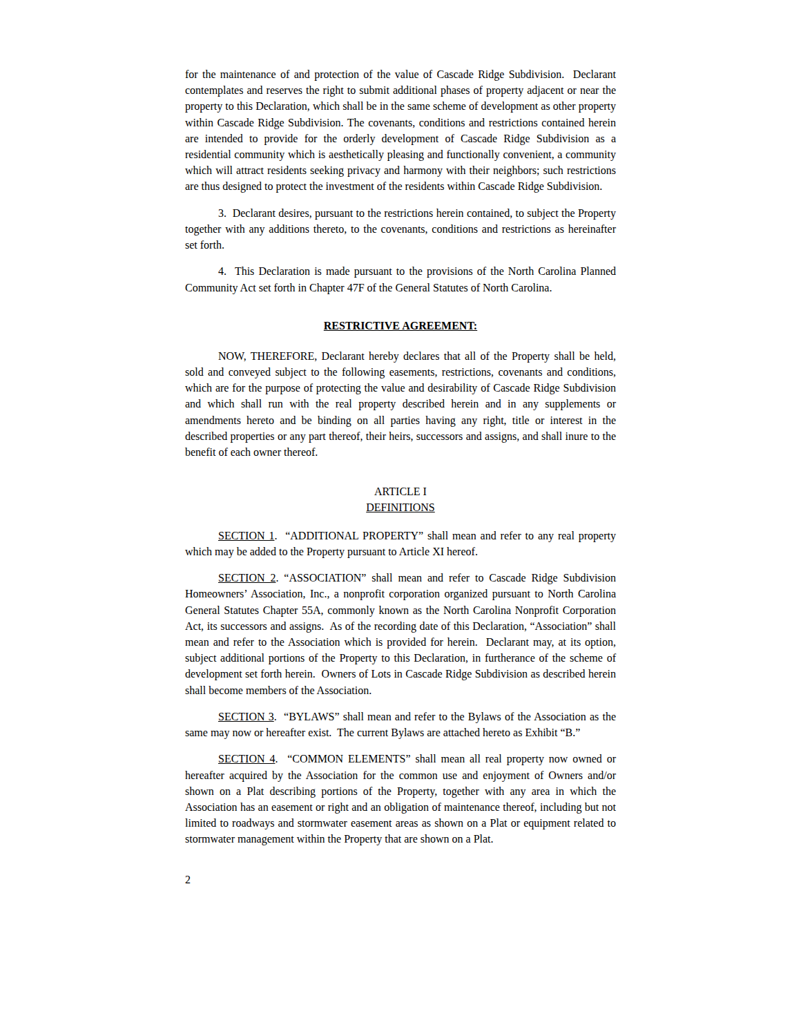for the maintenance of and protection of the value of Cascade Ridge Subdivision. Declarant contemplates and reserves the right to submit additional phases of property adjacent or near the property to this Declaration, which shall be in the same scheme of development as other property within Cascade Ridge Subdivision. The covenants, conditions and restrictions contained herein are intended to provide for the orderly development of Cascade Ridge Subdivision as a residential community which is aesthetically pleasing and functionally convenient, a community which will attract residents seeking privacy and harmony with their neighbors; such restrictions are thus designed to protect the investment of the residents within Cascade Ridge Subdivision.
3. Declarant desires, pursuant to the restrictions herein contained, to subject the Property together with any additions thereto, to the covenants, conditions and restrictions as hereinafter set forth.
4. This Declaration is made pursuant to the provisions of the North Carolina Planned Community Act set forth in Chapter 47F of the General Statutes of North Carolina.
RESTRICTIVE AGREEMENT:
NOW, THEREFORE, Declarant hereby declares that all of the Property shall be held, sold and conveyed subject to the following easements, restrictions, covenants and conditions, which are for the purpose of protecting the value and desirability of Cascade Ridge Subdivision and which shall run with the real property described herein and in any supplements or amendments hereto and be binding on all parties having any right, title or interest in the described properties or any part thereof, their heirs, successors and assigns, and shall inure to the benefit of each owner thereof.
ARTICLE I
DEFINITIONS
SECTION 1. “ADDITIONAL PROPERTY” shall mean and refer to any real property which may be added to the Property pursuant to Article XI hereof.
SECTION 2. “ASSOCIATION” shall mean and refer to Cascade Ridge Subdivision Homeowners’ Association, Inc., a nonprofit corporation organized pursuant to North Carolina General Statutes Chapter 55A, commonly known as the North Carolina Nonprofit Corporation Act, its successors and assigns. As of the recording date of this Declaration, “Association” shall mean and refer to the Association which is provided for herein. Declarant may, at its option, subject additional portions of the Property to this Declaration, in furtherance of the scheme of development set forth herein. Owners of Lots in Cascade Ridge Subdivision as described herein shall become members of the Association.
SECTION 3. “BYLAWS” shall mean and refer to the Bylaws of the Association as the same may now or hereafter exist. The current Bylaws are attached hereto as Exhibit “B.”
SECTION 4. “COMMON ELEMENTS” shall mean all real property now owned or hereafter acquired by the Association for the common use and enjoyment of Owners and/or shown on a Plat describing portions of the Property, together with any area in which the Association has an easement or right and an obligation of maintenance thereof, including but not limited to roadways and stormwater easement areas as shown on a Plat or equipment related to stormwater management within the Property that are shown on a Plat.
2